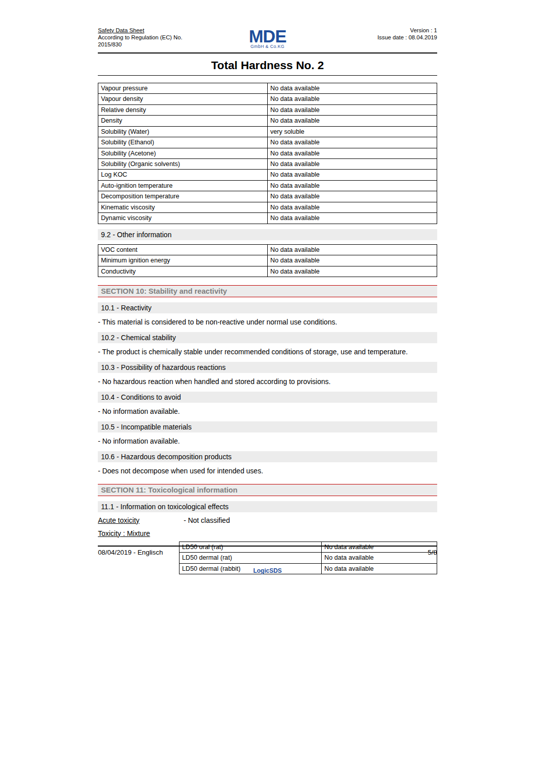Safety Data Sheet
According to Regulation (EC) No.
2015/830
MDE
GmbH & Co.KG
Version : 1
Issue date : 08.04.2019
Total Hardness No. 2
| Vapour pressure | No data available |
| Vapour density | No data available |
| Relative density | No data available |
| Density | No data available |
| Solubility (Water) | very soluble |
| Solubility (Ethanol) | No data available |
| Solubility (Acetone) | No data available |
| Solubility (Organic solvents) | No data available |
| Log KOC | No data available |
| Auto-ignition temperature | No data available |
| Decomposition temperature | No data available |
| Kinematic viscosity | No data available |
| Dynamic viscosity | No data available |
9.2 - Other information
| VOC content | No data available |
| Minimum ignition energy | No data available |
| Conductivity | No data available |
SECTION 10: Stability and reactivity
10.1 - Reactivity
- This material is considered to be non-reactive under normal use conditions.
10.2 - Chemical stability
- The product is chemically stable under recommended conditions of storage, use and temperature.
10.3 - Possibility of hazardous reactions
- No hazardous reaction when handled and stored according to provisions.
10.4 - Conditions to avoid
- No information available.
10.5 - Incompatible materials
- No information available.
10.6 - Hazardous decomposition products
- Does not decompose when used for intended uses.
SECTION 11: Toxicological information
11.1 - Information on toxicological effects
Acute toxicity
- Not classified
Toxicity : Mixture
| | LD50 oral (rat) | No data available |
| | LD50 dermal (rat) | No data available |
| | LD50 dermal (rabbit) | No data available |
08/04/2019 - Englisch
5/8
LogicSDS